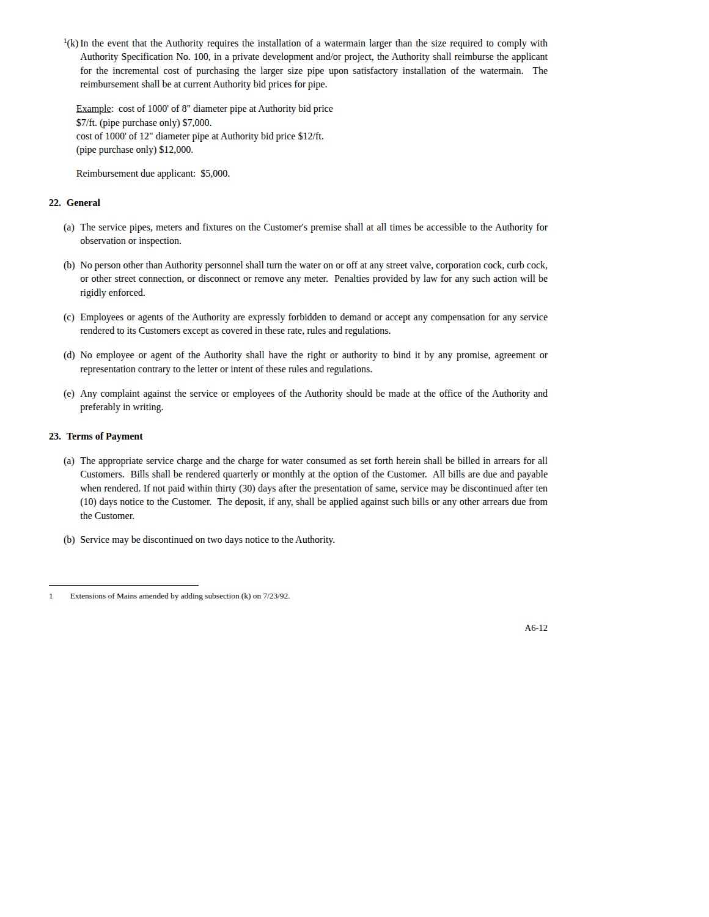1(k)
In the event that the Authority requires the installation of a watermain larger than the size required to comply with Authority Specification No. 100, in a private development and/or project, the Authority shall reimburse the applicant for the incremental cost of purchasing the larger size pipe upon satisfactory installation of the watermain. The reimbursement shall be at current Authority bid prices for pipe.
Example: cost of 1000' of 8" diameter pipe at Authority bid price
$7/ft. (pipe purchase only) $7,000.
cost of 1000' of 12" diameter pipe at Authority bid price $12/ft.
(pipe purchase only) $12,000.
Reimbursement due applicant: $5,000.
22. General
(a)
The service pipes, meters and fixtures on the Customer's premise shall at all times be accessible to the Authority for observation or inspection.
(b)
No person other than Authority personnel shall turn the water on or off at any street valve, corporation cock, curb cock, or other street connection, or disconnect or remove any meter. Penalties provided by law for any such action will be rigidly enforced.
(c)
Employees or agents of the Authority are expressly forbidden to demand or accept any compensation for any service rendered to its Customers except as covered in these rate, rules and regulations.
(d)
No employee or agent of the Authority shall have the right or authority to bind it by any promise, agreement or representation contrary to the letter or intent of these rules and regulations.
(e)
Any complaint against the service or employees of the Authority should be made at the office of the Authority and preferably in writing.
23. Terms of Payment
(a)
The appropriate service charge and the charge for water consumed as set forth herein shall be billed in arrears for all Customers. Bills shall be rendered quarterly or monthly at the option of the Customer. All bills are due and payable when rendered. If not paid within thirty (30) days after the presentation of same, service may be discontinued after ten (10) days notice to the Customer. The deposit, if any, shall be applied against such bills or any other arrears due from the Customer.
(b)
Service may be discontinued on two days notice to the Authority.
1
Extensions of Mains amended by adding subsection (k) on 7/23/92.
A6-12